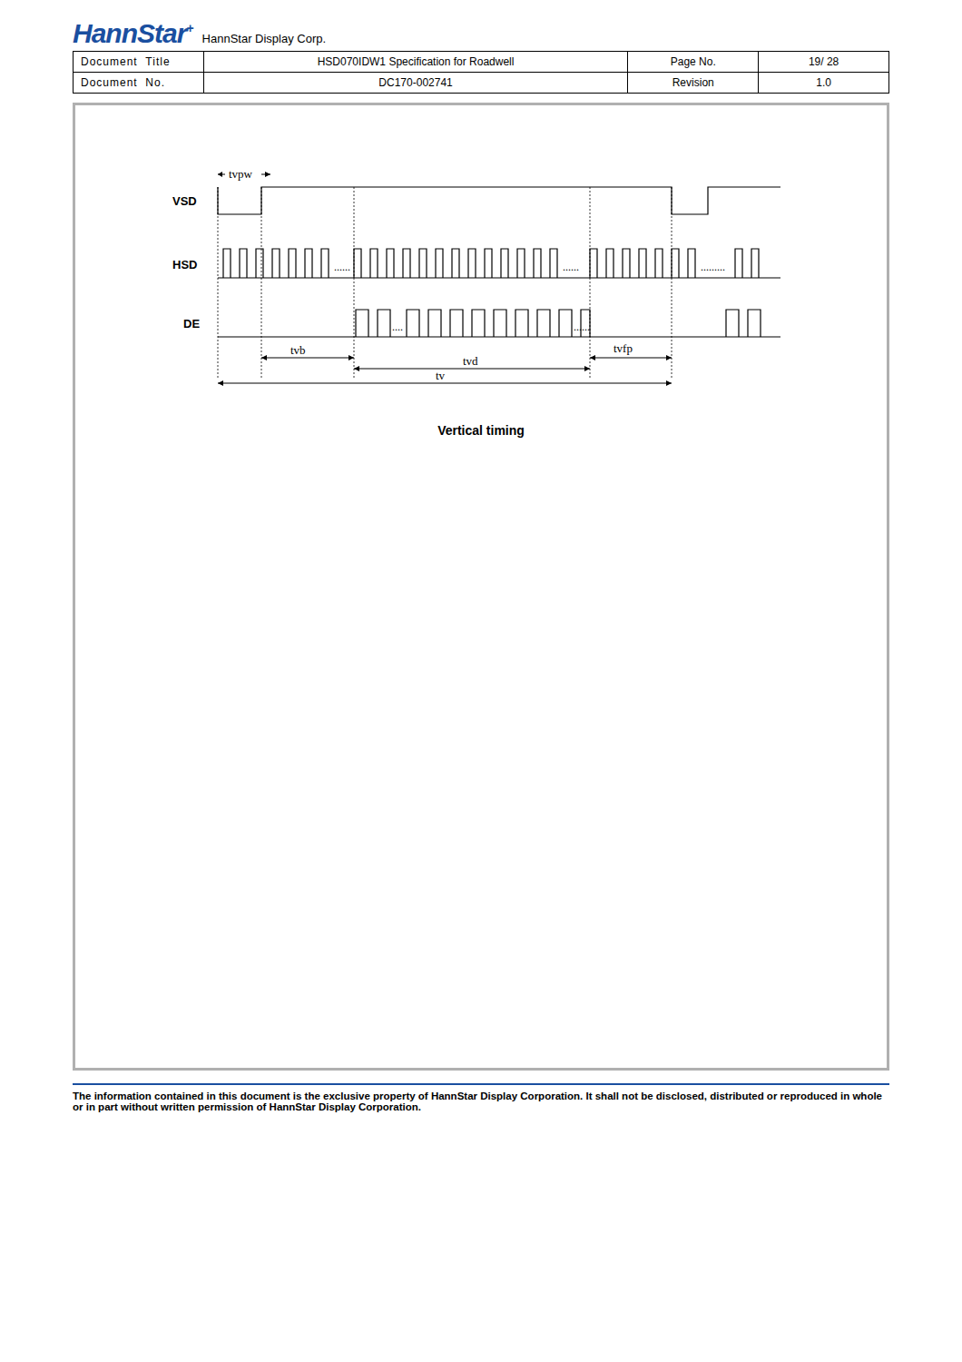HannStar+
HannStar Display Corp.
| Document Title | HSD070IDW1 Specification for Roadwell | Page No. | 19/ 28 |
| Document No. | DC170-002741 | Revision | 1.0 |
VSD HSD DE tvpw ...... ...... ......... .... ...... tvb tvd tvfp tv
Vertical timing
The information contained in this document is the exclusive property of HannStar Display Corporation. It shall not be disclosed, distributed or reproduced in whole or in part without written permission of HannStar Display Corporation.